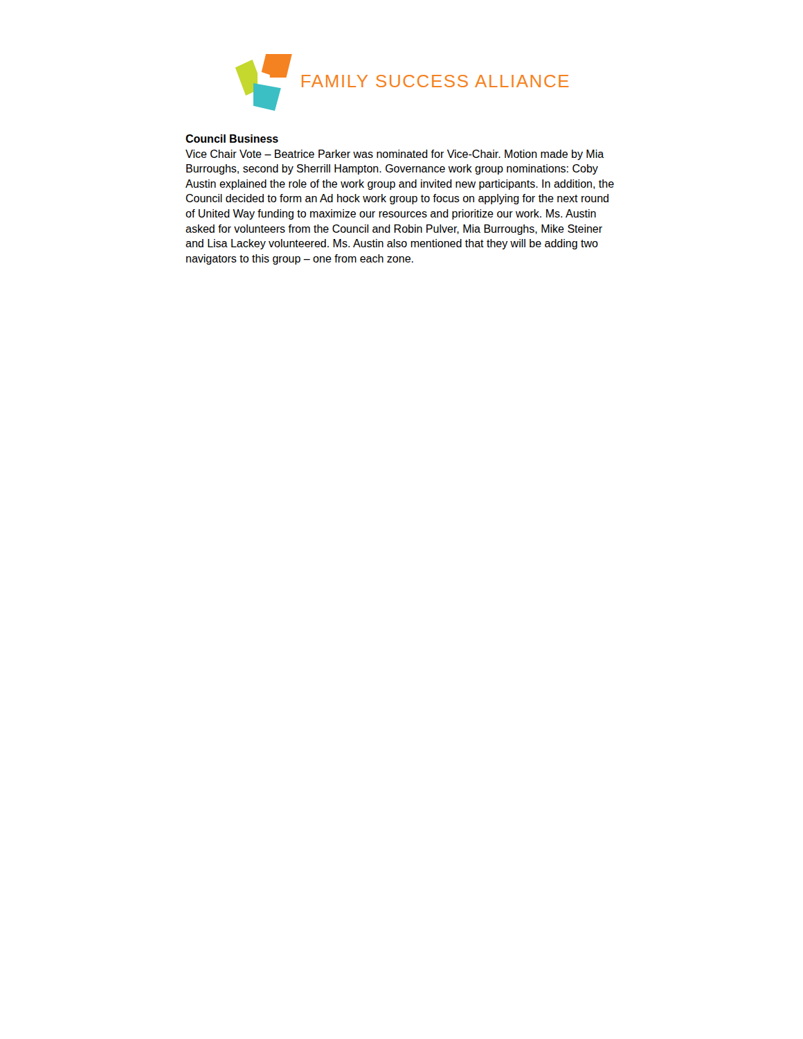FAMILY SUCCESS ALLIANCE
Council Business
Vice Chair Vote – Beatrice Parker was nominated for Vice-Chair. Motion made by Mia Burroughs, second by Sherrill Hampton. Governance work group nominations: Coby Austin explained the role of the work group and invited new participants. In addition, the Council decided to form an Ad hock work group to focus on applying for the next round of United Way funding to maximize our resources and prioritize our work. Ms. Austin asked for volunteers from the Council and Robin Pulver, Mia Burroughs, Mike Steiner and Lisa Lackey volunteered. Ms. Austin also mentioned that they will be adding two navigators to this group – one from each zone.